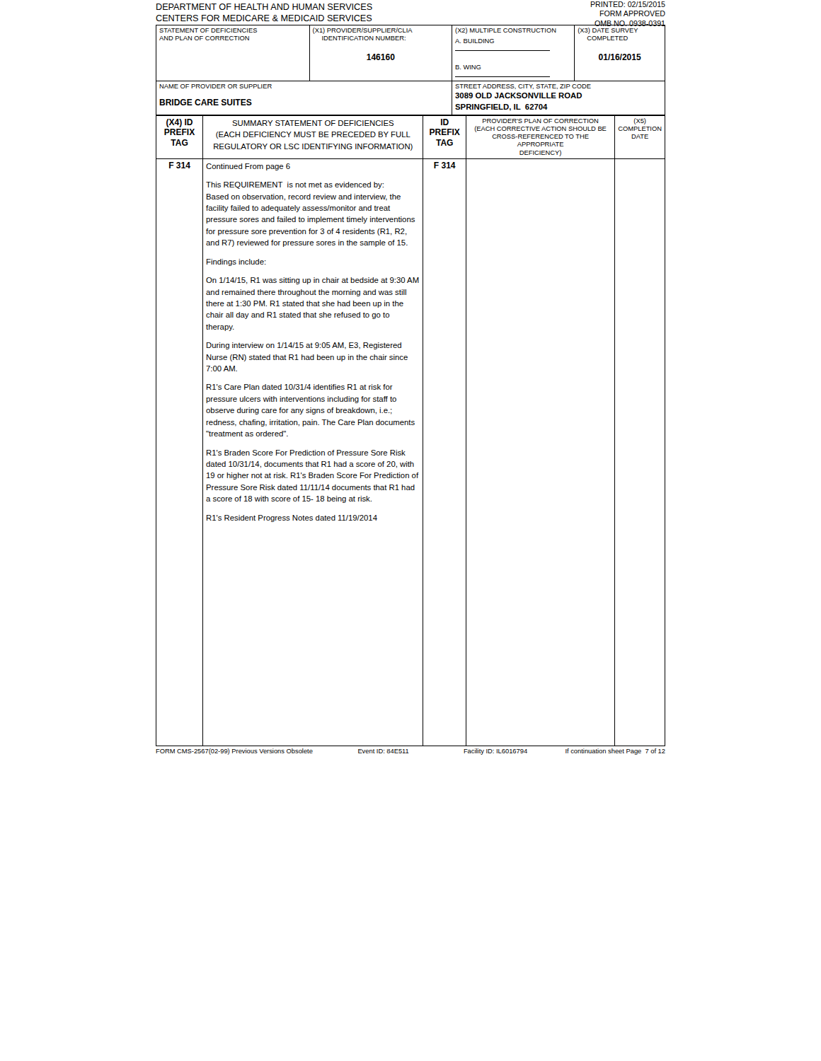PRINTED: 02/15/2015
FORM APPROVED
OMB NO. 0938-0391
DEPARTMENT OF HEALTH AND HUMAN SERVICES
CENTERS FOR MEDICARE & MEDICAID SERVICES
| STATEMENT OF DEFICIENCIES AND PLAN OF CORRECTION | (X1) PROVIDER/SUPPLIER/CLIA IDENTIFICATION NUMBER: 146160 | (X2) MULTIPLE CONSTRUCTION A. BUILDING B. WING | (X3) DATE SURVEY COMPLETED 01/16/2015 |
| NAME OF PROVIDER OR SUPPLIER BRIDGE CARE SUITES | STREET ADDRESS, CITY, STATE, ZIP CODE 3089 OLD JACKSONVILLE ROAD SPRINGFIELD, IL 62704 |
| (X4) ID PREFIX TAG | SUMMARY STATEMENT OF DEFICIENCIES (EACH DEFICIENCY MUST BE PRECEDED BY FULL REGULATORY OR LSC IDENTIFYING INFORMATION) | ID PREFIX TAG | PROVIDER'S PLAN OF CORRECTION (EACH CORRECTIVE ACTION SHOULD BE CROSS-REFERENCED TO THE APPROPRIATE DEFICIENCY) | (X5) COMPLETION DATE |
| --- | --- | --- | --- | --- |
| F 314 | Continued From page 6 This REQUIREMENT is not met as evidenced by: Based on observation, record review and interview, the facility failed to adequately assess/monitor and treat pressure sores and failed to implement timely interventions for pressure sore prevention for 3 of 4 residents (R1, R2, and R7) reviewed for pressure sores in the sample of 15. Findings include: On 1/14/15, R1 was sitting up in chair at bedside at 9:30 AM and remained there throughout the morning and was still there at 1:30 PM. R1 stated that she had been up in the chair all day and R1 stated that she refused to go to therapy. During interview on 1/14/15 at 9:05 AM, E3, Registered Nurse (RN) stated that R1 had been up in the chair since 7:00 AM. R1's Care Plan dated 10/31/4 identifies R1 at risk for pressure ulcers with interventions including for staff to observe during care for any signs of breakdown, i.e.; redness, chafing, irritation, pain. The Care Plan documents "treatment as ordered". R1's Braden Score For Prediction of Pressure Sore Risk dated 10/31/14, documents that R1 had a score of 20, with 19 or higher not at risk. R1's Braden Score For Prediction of Pressure Sore Risk dated 11/11/14 documents that R1 had a score of 18 with score of 15- 18 being at risk. R1's Resident Progress Notes dated 11/19/2014 | F 314 | | |
| FORM CMS-2567(02-99) Previous Versions Obsolete | Event ID: 84E511 | Facility ID: IL6016794 | If continuation sheet Page 7 of 12 |